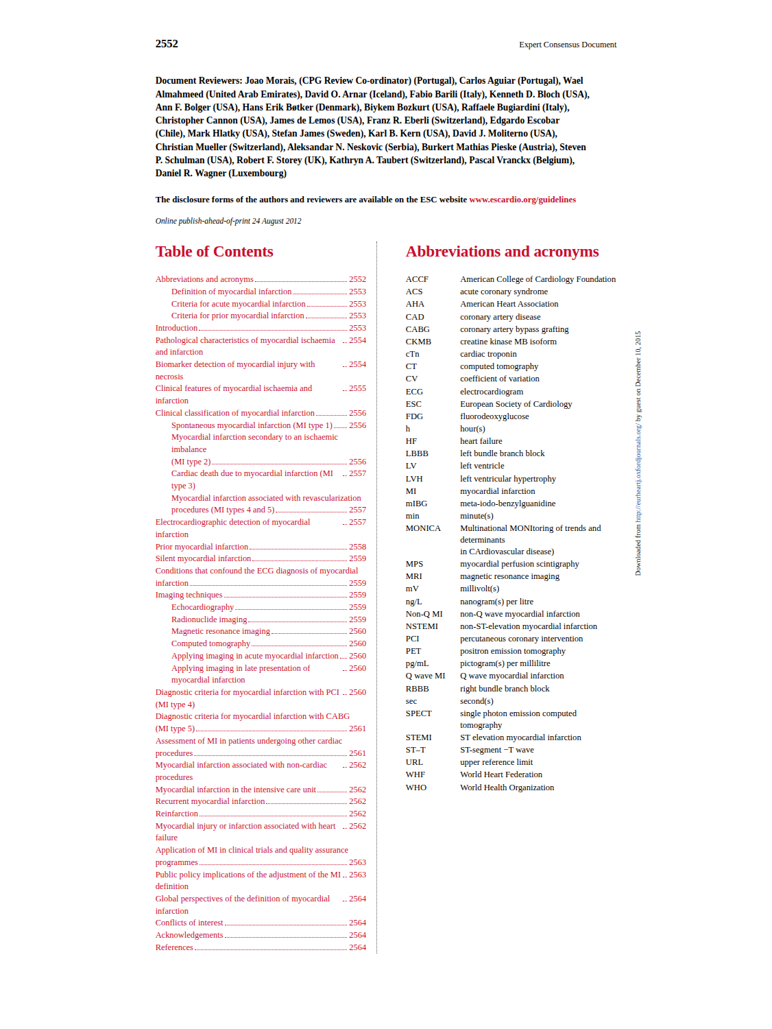2552
Expert Consensus Document
Document Reviewers: Joao Morais, (CPG Review Co-ordinator) (Portugal), Carlos Aguiar (Portugal), Wael Almahmeed (United Arab Emirates), David O. Arnar (Iceland), Fabio Barili (Italy), Kenneth D. Bloch (USA), Ann F. Bolger (USA), Hans Erik Bøtker (Denmark), Biykem Bozkurt (USA), Raffaele Bugiardini (Italy), Christopher Cannon (USA), James de Lemos (USA), Franz R. Eberli (Switzerland), Edgardo Escobar (Chile), Mark Hlatky (USA), Stefan James (Sweden), Karl B. Kern (USA), David J. Moliterno (USA), Christian Mueller (Switzerland), Aleksandar N. Neskovic (Serbia), Burkert Mathias Pieske (Austria), Steven P. Schulman (USA), Robert F. Storey (UK), Kathryn A. Taubert (Switzerland), Pascal Vranckx (Belgium), Daniel R. Wagner (Luxembourg)
The disclosure forms of the authors and reviewers are available on the ESC website www.escardio.org/guidelines
Online publish-ahead-of-print 24 August 2012
Table of Contents
Abbreviations and acronyms 2552
Definition of myocardial infarction 2553
Criteria for acute myocardial infarction 2553
Criteria for prior myocardial infarction 2553
Introduction 2553
Pathological characteristics of myocardial ischaemia and infarction 2554
Biomarker detection of myocardial injury with necrosis 2554
Clinical features of myocardial ischaemia and infarction 2555
Clinical classification of myocardial infarction 2556
Spontaneous myocardial infarction (MI type 1) 2556
Myocardial infarction secondary to an ischaemic imbalance
(MI type 2) 2556
Cardiac death due to myocardial infarction (MI type 3) 2557
Myocardial infarction associated with revascularization
procedures (MI types 4 and 5) 2557
Electrocardiographic detection of myocardial infarction 2557
Prior myocardial infarction 2558
Silent myocardial infarction 2559
Conditions that confound the ECG diagnosis of myocardial
infarction 2559
Imaging techniques 2559
Echocardiography 2559
Radionuclide imaging 2559
Magnetic resonance imaging 2560
Computed tomography 2560
Applying imaging in acute myocardial infarction 2560
Applying imaging in late presentation of myocardial infarction 2560
Diagnostic criteria for myocardial infarction with PCI (MI type 4) 2560
Diagnostic criteria for myocardial infarction with CABG
(MI type 5) 2561
Assessment of MI in patients undergoing other cardiac
procedures 2561
Myocardial infarction associated with non-cardiac procedures 2562
Myocardial infarction in the intensive care unit 2562
Recurrent myocardial infarction 2562
Reinfarction 2562
Myocardial injury or infarction associated with heart failure 2562
Application of MI in clinical trials and quality assurance
programmes 2563
Public policy implications of the adjustment of the MI definition 2563
Global perspectives of the definition of myocardial infarction 2564
Conflicts of interest 2564
Acknowledgements 2564
References 2564
Abbreviations and acronyms
ACCF
American College of Cardiology Foundation
ACS
acute coronary syndrome
AHA
American Heart Association
CAD
coronary artery disease
CABG
coronary artery bypass grafting
CKMB
creatine kinase MB isoform
cTn
cardiac troponin
CT
computed tomography
CV
coefficient of variation
ECG
electrocardiogram
ESC
European Society of Cardiology
FDG
fluorodeoxyglucose
h
hour(s)
HF
heart failure
LBBB
left bundle branch block
LV
left ventricle
LVH
left ventricular hypertrophy
MI
myocardial infarction
mIBG
meta-iodo-benzylguanidine
min
minute(s)
MONICA
Multinational MONItoring of trends and determinantsin CArdiovascular disease)
MPS
myocardial perfusion scintigraphy
MRI
magnetic resonance imaging
mV
millivolt(s)
ng/L
nanogram(s) per litre
Non-Q MI
non-Q wave myocardial infarction
NSTEMI
non-ST-elevation myocardial infarction
PCI
percutaneous coronary intervention
PET
positron emission tomography
pg/mL
pictogram(s) per millilitre
Q wave MI
Q wave myocardial infarction
RBBB
right bundle branch block
sec
second(s)
SPECT
single photon emission computed tomography
STEMI
ST elevation myocardial infarction
ST–T
ST-segment −T wave
URL
upper reference limit
WHF
World Heart Federation
WHO
World Health Organization
Downloaded from http://eurheartj.oxfordjournals.org/ by guest on December 10, 2015